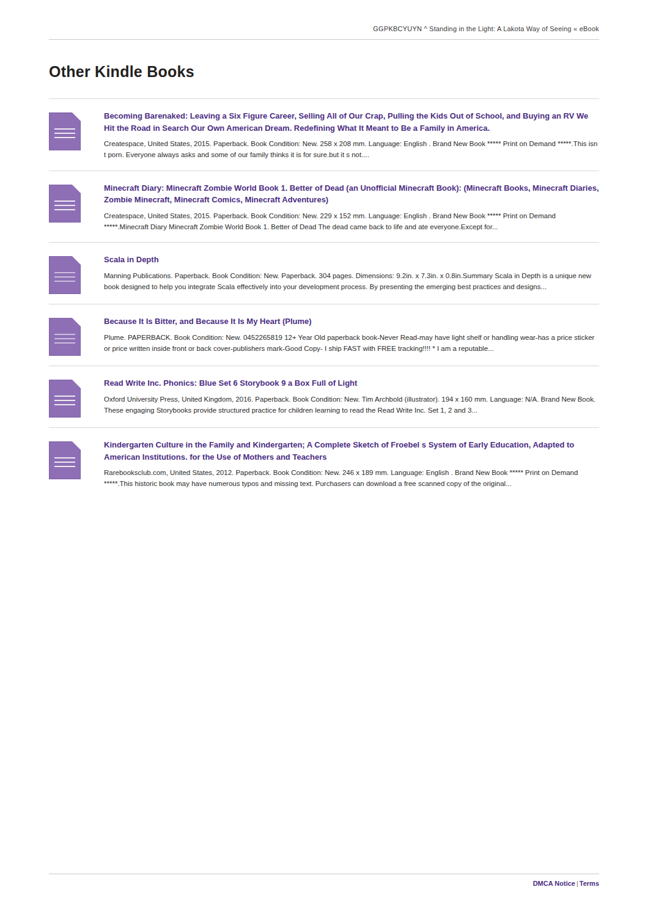GGPKBCYUYN ^ Standing in the Light: A Lakota Way of Seeing « eBook
Other Kindle Books
Becoming Barenaked: Leaving a Six Figure Career, Selling All of Our Crap, Pulling the Kids Out of School, and Buying an RV We Hit the Road in Search Our Own American Dream. Redefining What It Meant to Be a Family in America.
Createspace, United States, 2015. Paperback. Book Condition: New. 258 x 208 mm. Language: English . Brand New Book ***** Print on Demand *****.This isn t porn. Everyone always asks and some of our family thinks it is for sure.but it s not....
Minecraft Diary: Minecraft Zombie World Book 1. Better of Dead (an Unofficial Minecraft Book): (Minecraft Books, Minecraft Diaries, Zombie Minecraft, Minecraft Comics, Minecraft Adventures)
Createspace, United States, 2015. Paperback. Book Condition: New. 229 x 152 mm. Language: English . Brand New Book ***** Print on Demand *****.Minecraft Diary Minecraft Zombie World Book 1. Better of Dead The dead came back to life and ate everyone.Except for...
Scala in Depth
Manning Publications. Paperback. Book Condition: New. Paperback. 304 pages. Dimensions: 9.2in. x 7.3in. x 0.8in.Summary Scala in Depth is a unique new book designed to help you integrate Scala effectively into your development process. By presenting the emerging best practices and designs...
Because It Is Bitter, and Because It Is My Heart (Plume)
Plume. PAPERBACK. Book Condition: New. 0452265819 12+ Year Old paperback book-Never Read-may have light shelf or handling wear-has a price sticker or price written inside front or back cover-publishers mark-Good Copy- I ship FAST with FREE tracking!!!! * I am a reputable...
Read Write Inc. Phonics: Blue Set 6 Storybook 9 a Box Full of Light
Oxford University Press, United Kingdom, 2016. Paperback. Book Condition: New. Tim Archbold (illustrator). 194 x 160 mm. Language: N/A. Brand New Book. These engaging Storybooks provide structured practice for children learning to read the Read Write Inc. Set 1, 2 and 3...
Kindergarten Culture in the Family and Kindergarten; A Complete Sketch of Froebel s System of Early Education, Adapted to American Institutions. for the Use of Mothers and Teachers
Rarebooksclub.com, United States, 2012. Paperback. Book Condition: New. 246 x 189 mm. Language: English . Brand New Book ***** Print on Demand *****.This historic book may have numerous typos and missing text. Purchasers can download a free scanned copy of the original...
DMCA Notice|Terms